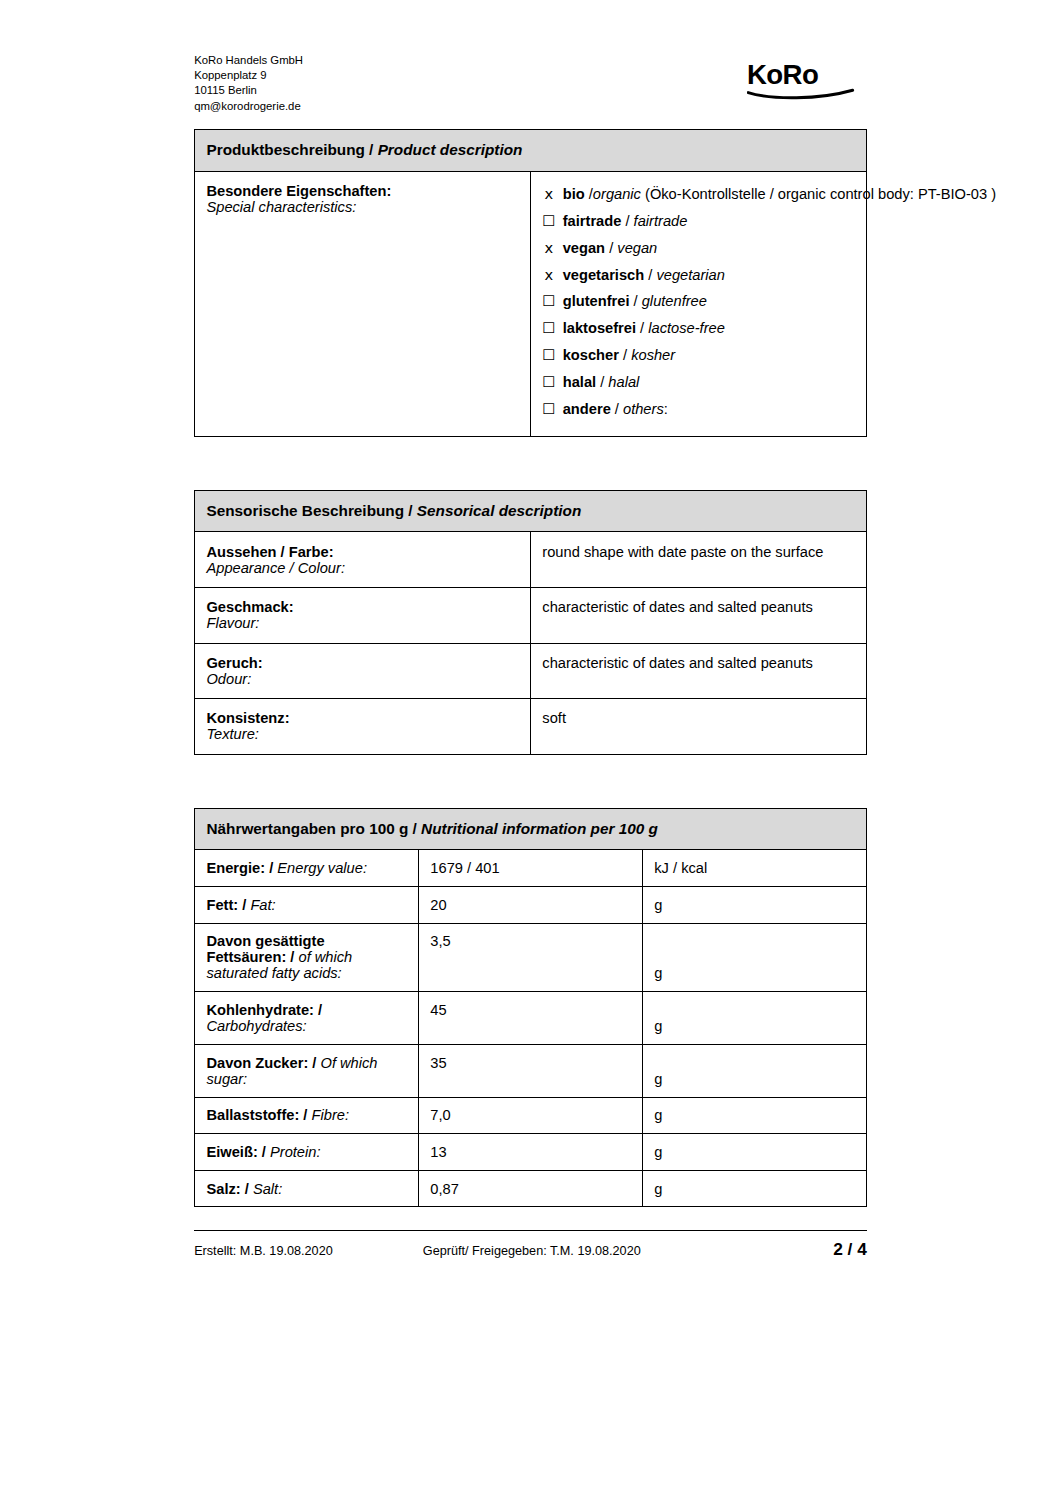KoRo Handels GmbH
Koppenplatz 9
10115 Berlin
qm@korodrogerie.de
KoRo
| Produktbeschreibung / Product description |
| --- |
| Besondere Eigenschaften: Special characteristics: | x bio / organic (Öko-Kontrollstelle / organic control body: PT-BIO-03 ) ☐ fairtrade / fairtrade x vegan / vegan x vegetarisch / vegetarian ☐ glutenfrei / glutenfree ☐ laktosefrei / lactose-free ☐ koscher / kosher ☐ halal / halal ☐ andere / others : |
| Sensorische Beschreibung / S ensorical description |
| --- |
| Aussehen / Farbe: Appearance / Colour: | round shape with date paste on the surface |
| Geschmack: Flavour: | characteristic of dates and salted peanuts |
| Geruch: Odour: | characteristic of dates and salted peanuts |
| Konsistenz: Texture: | soft |
| Nährwertangaben pro 100 g / Nutritional information per 100 g |
| --- |
| Energie: / Energy value: | 1679 / 401 | kJ / kcal |
| Fett: / Fat: | 20 | g |
| Davon gesättigte Fettsäuren: / of which saturated fatty acids: | 3,5 | g |
| Kohlenhydrate: / Carbohydrates: | 45 | g |
| Davon Zucker: / Of which sugar: | 35 | g |
| Ballaststoffe: / Fibre: | 7,0 | g |
| Eiweiß: / Protein: | 13 | g |
| Salz: / Salt: | 0,87 | g |
Erstellt: M.B. 19.08.2020
Geprüft/ Freigegeben: T.M. 19.08.2020
2 / 4